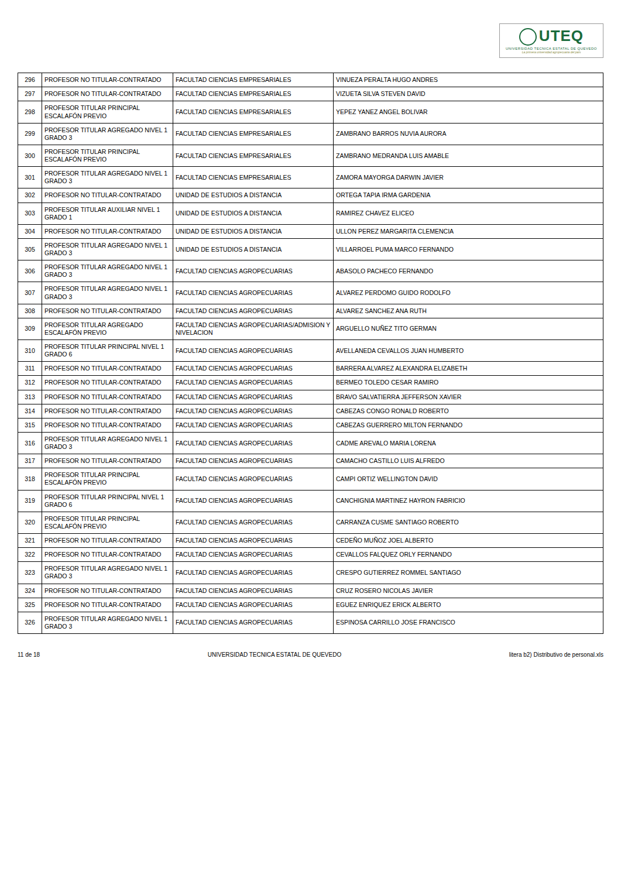UTEQ
UNIVERSIDAD TECNICA ESTATAL DE QUEVEDO
La primera universidad agropecuaria del país
| 296 | PROFESOR NO TITULAR-CONTRATADO | FACULTAD CIENCIAS EMPRESARIALES | VINUEZA PERALTA HUGO ANDRES |
| 297 | PROFESOR NO TITULAR-CONTRATADO | FACULTAD CIENCIAS EMPRESARIALES | VIZUETA SILVA STEVEN DAVID |
| 298 | PROFESOR TITULAR PRINCIPAL ESCALAFÓN PREVIO | FACULTAD CIENCIAS EMPRESARIALES | YEPEZ YANEZ ANGEL BOLIVAR |
| 299 | PROFESOR TITULAR AGREGADO NIVEL 1 GRADO 3 | FACULTAD CIENCIAS EMPRESARIALES | ZAMBRANO BARROS NUVIA AURORA |
| 300 | PROFESOR TITULAR PRINCIPAL ESCALAFÓN PREVIO | FACULTAD CIENCIAS EMPRESARIALES | ZAMBRANO MEDRANDA LUIS AMABLE |
| 301 | PROFESOR TITULAR AGREGADO NIVEL 1 GRADO 3 | FACULTAD CIENCIAS EMPRESARIALES | ZAMORA MAYORGA DARWIN JAVIER |
| 302 | PROFESOR NO TITULAR-CONTRATADO | UNIDAD DE ESTUDIOS A DISTANCIA | ORTEGA TAPIA IRMA GARDENIA |
| 303 | PROFESOR TITULAR AUXILIAR NIVEL 1 GRADO 1 | UNIDAD DE ESTUDIOS A DISTANCIA | RAMIREZ CHAVEZ ELICEO |
| 304 | PROFESOR NO TITULAR-CONTRATADO | UNIDAD DE ESTUDIOS A DISTANCIA | ULLON PEREZ MARGARITA CLEMENCIA |
| 305 | PROFESOR TITULAR AGREGADO NIVEL 1 GRADO 3 | UNIDAD DE ESTUDIOS A DISTANCIA | VILLARROEL PUMA MARCO FERNANDO |
| 306 | PROFESOR TITULAR AGREGADO NIVEL 1 GRADO 3 | FACULTAD CIENCIAS AGROPECUARIAS | ABASOLO PACHECO FERNANDO |
| 307 | PROFESOR TITULAR AGREGADO NIVEL 1 GRADO 3 | FACULTAD CIENCIAS AGROPECUARIAS | ALVAREZ PERDOMO GUIDO RODOLFO |
| 308 | PROFESOR NO TITULAR-CONTRATADO | FACULTAD CIENCIAS AGROPECUARIAS | ALVAREZ SANCHEZ ANA RUTH |
| 309 | PROFESOR TITULAR AGREGADO ESCALAFÓN PREVIO | FACULTAD CIENCIAS AGROPECUARIAS/ADMISION Y NIVELACION | ARGUELLO NUÑEZ TITO GERMAN |
| 310 | PROFESOR TITULAR PRINCIPAL NIVEL 1 GRADO 6 | FACULTAD CIENCIAS AGROPECUARIAS | AVELLANEDA CEVALLOS JUAN HUMBERTO |
| 311 | PROFESOR NO TITULAR-CONTRATADO | FACULTAD CIENCIAS AGROPECUARIAS | BARRERA ALVAREZ ALEXANDRA ELIZABETH |
| 312 | PROFESOR NO TITULAR-CONTRATADO | FACULTAD CIENCIAS AGROPECUARIAS | BERMEO TOLEDO CESAR RAMIRO |
| 313 | PROFESOR NO TITULAR-CONTRATADO | FACULTAD CIENCIAS AGROPECUARIAS | BRAVO SALVATIERRA JEFFERSON XAVIER |
| 314 | PROFESOR NO TITULAR-CONTRATADO | FACULTAD CIENCIAS AGROPECUARIAS | CABEZAS CONGO RONALD ROBERTO |
| 315 | PROFESOR NO TITULAR-CONTRATADO | FACULTAD CIENCIAS AGROPECUARIAS | CABEZAS GUERRERO MILTON FERNANDO |
| 316 | PROFESOR TITULAR AGREGADO NIVEL 1 GRADO 3 | FACULTAD CIENCIAS AGROPECUARIAS | CADME AREVALO MARIA LORENA |
| 317 | PROFESOR NO TITULAR-CONTRATADO | FACULTAD CIENCIAS AGROPECUARIAS | CAMACHO CASTILLO LUIS ALFREDO |
| 318 | PROFESOR TITULAR PRINCIPAL ESCALAFÓN PREVIO | FACULTAD CIENCIAS AGROPECUARIAS | CAMPI ORTIZ WELLINGTON DAVID |
| 319 | PROFESOR TITULAR PRINCIPAL NIVEL 1 GRADO 6 | FACULTAD CIENCIAS AGROPECUARIAS | CANCHIGNIA MARTINEZ HAYRON FABRICIO |
| 320 | PROFESOR TITULAR PRINCIPAL ESCALAFÓN PREVIO | FACULTAD CIENCIAS AGROPECUARIAS | CARRANZA CUSME SANTIAGO ROBERTO |
| 321 | PROFESOR NO TITULAR-CONTRATADO | FACULTAD CIENCIAS AGROPECUARIAS | CEDEÑO MUÑOZ JOEL ALBERTO |
| 322 | PROFESOR NO TITULAR-CONTRATADO | FACULTAD CIENCIAS AGROPECUARIAS | CEVALLOS FALQUEZ ORLY FERNANDO |
| 323 | PROFESOR TITULAR AGREGADO NIVEL 1 GRADO 3 | FACULTAD CIENCIAS AGROPECUARIAS | CRESPO GUTIERREZ ROMMEL SANTIAGO |
| 324 | PROFESOR NO TITULAR-CONTRATADO | FACULTAD CIENCIAS AGROPECUARIAS | CRUZ ROSERO NICOLAS JAVIER |
| 325 | PROFESOR NO TITULAR-CONTRATADO | FACULTAD CIENCIAS AGROPECUARIAS | EGUEZ ENRIQUEZ ERICK ALBERTO |
| 326 | PROFESOR TITULAR AGREGADO NIVEL 1 GRADO 3 | FACULTAD CIENCIAS AGROPECUARIAS | ESPINOSA CARRILLO JOSE FRANCISCO |
11 de 18 UNIVERSIDAD TECNICA ESTATAL DE QUEVEDO litera b2) Distributivo de personal.xls